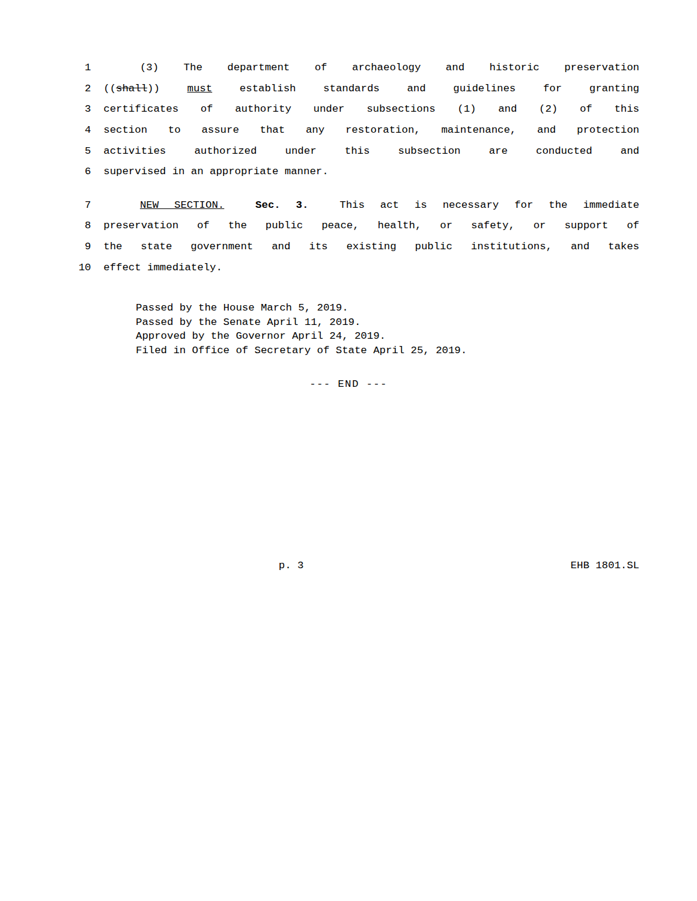1
(3) The department of archaeology and historic preservation
2
((shall)) must establish standards and guidelines for granting
3
certificates of authority under subsections (1) and (2) of this
4
section to assure that any restoration, maintenance, and protection
5
activities authorized under this subsection are conducted and
6
supervised in an appropriate manner.
7
NEW SECTION. Sec. 3. This act is necessary for the immediate
8
preservation of the public peace, health, or safety, or support of
9
the state government and its existing public institutions, and takes
10
effect immediately.
Passed by the House March 5, 2019. Passed by the Senate April 11, 2019. Approved by the Governor April 24, 2019. Filed in Office of Secretary of State April 25, 2019.
--- END ---
p. 3
EHB 1801.SL